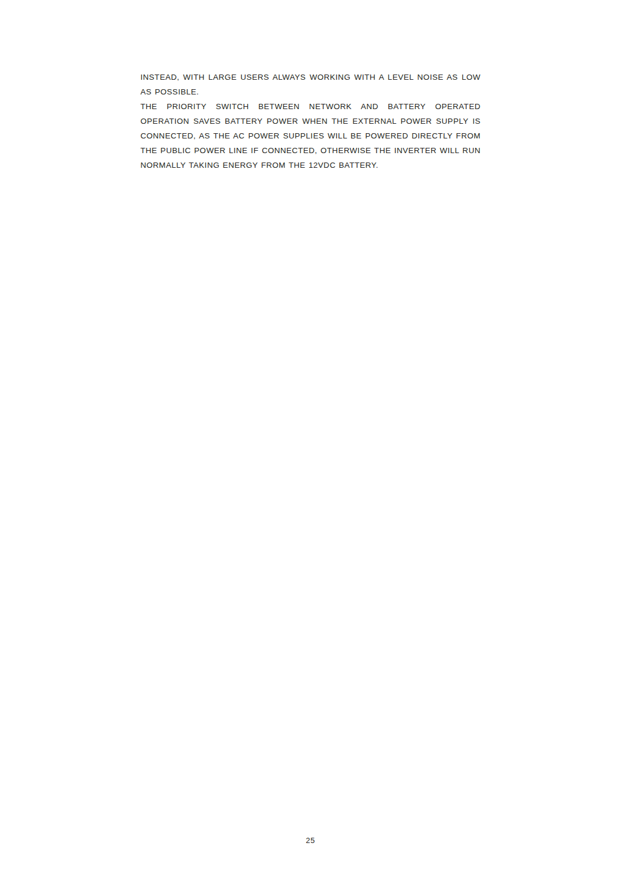Instead, with large users always working with a level noise as low as possible.
The priority switch between network and battery operated operation saves battery power when the external power supply is connected, as the AC power supplies will be powered directly from the public power line if connected, otherwise the inverter will run normally taking energy from the 12VDC battery.
25